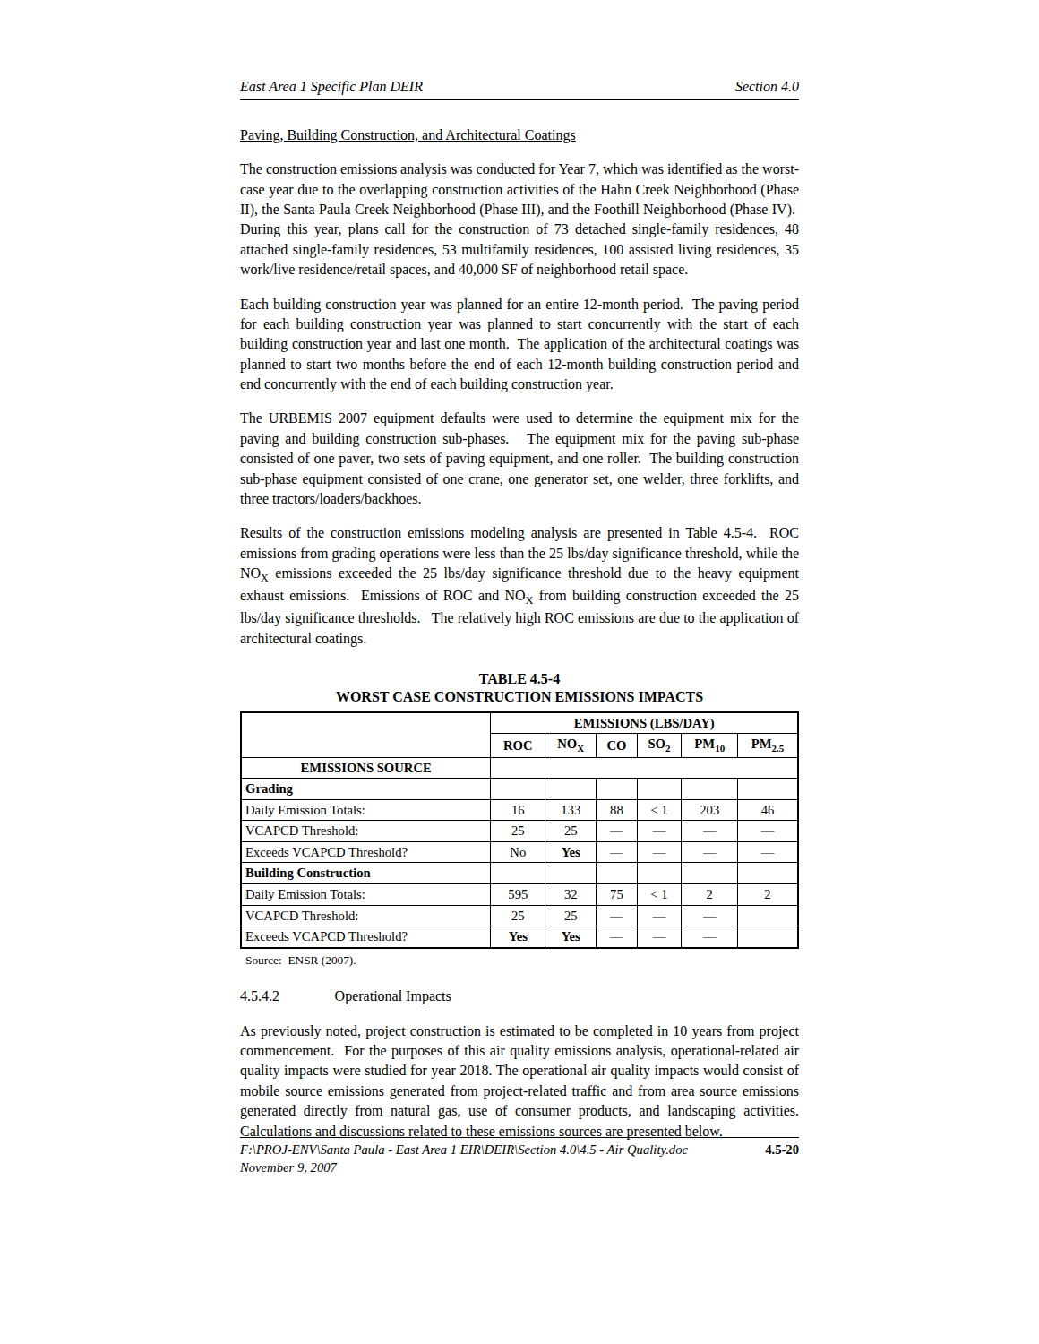East Area 1 Specific Plan DEIR
Section 4.0
Paving, Building Construction, and Architectural Coatings
The construction emissions analysis was conducted for Year 7, which was identified as the worst-case year due to the overlapping construction activities of the Hahn Creek Neighborhood (Phase II), the Santa Paula Creek Neighborhood (Phase III), and the Foothill Neighborhood (Phase IV). During this year, plans call for the construction of 73 detached single-family residences, 48 attached single-family residences, 53 multifamily residences, 100 assisted living residences, 35 work/live residence/retail spaces, and 40,000 SF of neighborhood retail space.
Each building construction year was planned for an entire 12-month period. The paving period for each building construction year was planned to start concurrently with the start of each building construction year and last one month. The application of the architectural coatings was planned to start two months before the end of each 12-month building construction period and end concurrently with the end of each building construction year.
The URBEMIS 2007 equipment defaults were used to determine the equipment mix for the paving and building construction sub-phases. The equipment mix for the paving sub-phase consisted of one paver, two sets of paving equipment, and one roller. The building construction sub-phase equipment consisted of one crane, one generator set, one welder, three forklifts, and three tractors/loaders/backhoes.
Results of the construction emissions modeling analysis are presented in Table 4.5-4. ROC emissions from grading operations were less than the 25 lbs/day significance threshold, while the NOX emissions exceeded the 25 lbs/day significance threshold due to the heavy equipment exhaust emissions. Emissions of ROC and NOX from building construction exceeded the 25 lbs/day significance thresholds. The relatively high ROC emissions are due to the application of architectural coatings.
TABLE 4.5-4
WORST CASE CONSTRUCTION EMISSIONS IMPACTS
| | EMISSIONS (LBS/DAY) |
| --- | --- |
| ROC | NO X | CO | SO 2 | PM 10 | PM 2.5 |
| EMISSIONS SOURCE | | | | | | |
| Grading | | | | | | |
| Daily Emission Totals: | 16 | 133 | 88 | < 1 | 203 | 46 |
| VCAPCD Threshold: | 25 | 25 | — | — | — | — |
| Exceeds VCAPCD Threshold? | No | Yes | — | — | — | — |
| Building Construction | | | | | | |
| Daily Emission Totals: | 595 | 32 | 75 | < 1 | 2 | 2 |
| VCAPCD Threshold: | 25 | 25 | — | — | — | |
| Exceeds VCAPCD Threshold? | Yes | Yes | — | — | — | |
Source: ENSR (2007).
4.5.4.2 Operational Impacts
As previously noted, project construction is estimated to be completed in 10 years from project commencement. For the purposes of this air quality emissions analysis, operational-related air quality impacts were studied for year 2018. The operational air quality impacts would consist of mobile source emissions generated from project-related traffic and from area source emissions generated directly from natural gas, use of consumer products, and landscaping activities. Calculations and discussions related to these emissions sources are presented below.
F:\PROJ-ENV\Santa Paula - East Area 1 EIR\DEIR\Section 4.0\4.5 - Air Quality.doc
November 9, 2007
4.5-20